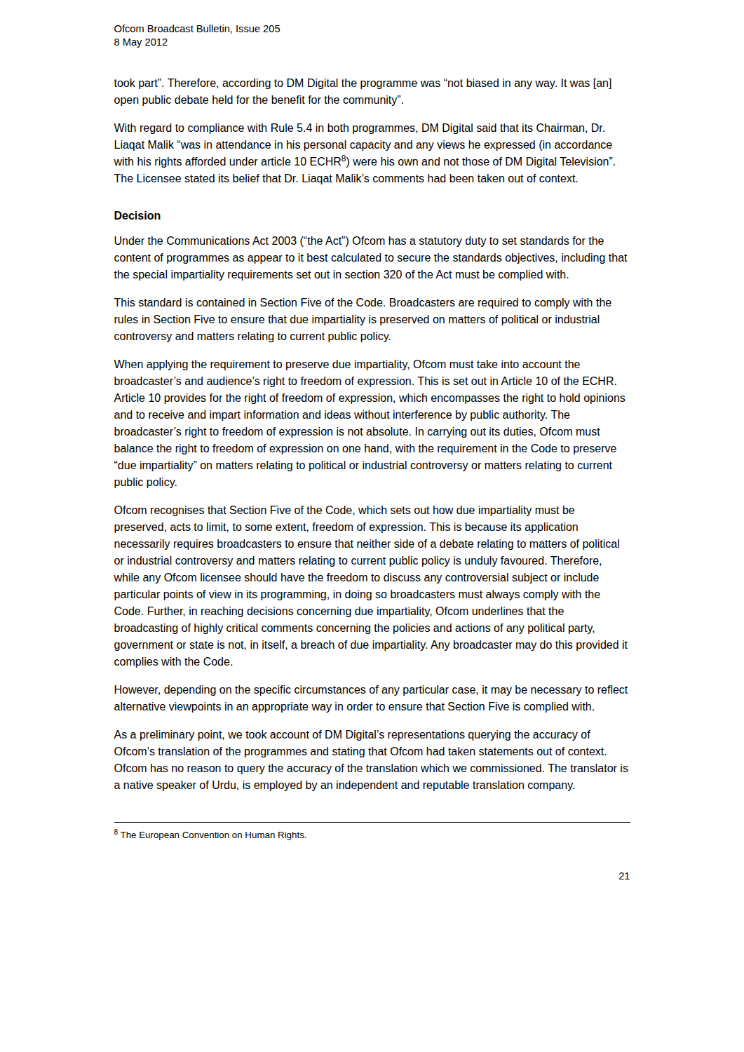Ofcom Broadcast Bulletin, Issue 205
8 May 2012
took part”. Therefore, according to DM Digital the programme was “not biased in any way. It was [an] open public debate held for the benefit for the community”.
With regard to compliance with Rule 5.4 in both programmes, DM Digital said that its Chairman, Dr. Liaqat Malik “was in attendance in his personal capacity and any views he expressed (in accordance with his rights afforded under article 10 ECHR8) were his own and not those of DM Digital Television”. The Licensee stated its belief that Dr. Liaqat Malik’s comments had been taken out of context.
Decision
Under the Communications Act 2003 (“the Act”) Ofcom has a statutory duty to set standards for the content of programmes as appear to it best calculated to secure the standards objectives, including that the special impartiality requirements set out in section 320 of the Act must be complied with.
This standard is contained in Section Five of the Code. Broadcasters are required to comply with the rules in Section Five to ensure that due impartiality is preserved on matters of political or industrial controversy and matters relating to current public policy.
When applying the requirement to preserve due impartiality, Ofcom must take into account the broadcaster’s and audience’s right to freedom of expression. This is set out in Article 10 of the ECHR. Article 10 provides for the right of freedom of expression, which encompasses the right to hold opinions and to receive and impart information and ideas without interference by public authority. The broadcaster’s right to freedom of expression is not absolute. In carrying out its duties, Ofcom must balance the right to freedom of expression on one hand, with the requirement in the Code to preserve “due impartiality” on matters relating to political or industrial controversy or matters relating to current public policy.
Ofcom recognises that Section Five of the Code, which sets out how due impartiality must be preserved, acts to limit, to some extent, freedom of expression. This is because its application necessarily requires broadcasters to ensure that neither side of a debate relating to matters of political or industrial controversy and matters relating to current public policy is unduly favoured. Therefore, while any Ofcom licensee should have the freedom to discuss any controversial subject or include particular points of view in its programming, in doing so broadcasters must always comply with the Code. Further, in reaching decisions concerning due impartiality, Ofcom underlines that the broadcasting of highly critical comments concerning the policies and actions of any political party, government or state is not, in itself, a breach of due impartiality. Any broadcaster may do this provided it complies with the Code.
However, depending on the specific circumstances of any particular case, it may be necessary to reflect alternative viewpoints in an appropriate way in order to ensure that Section Five is complied with.
As a preliminary point, we took account of DM Digital’s representations querying the accuracy of Ofcom’s translation of the programmes and stating that Ofcom had taken statements out of context. Ofcom has no reason to query the accuracy of the translation which we commissioned. The translator is a native speaker of Urdu, is employed by an independent and reputable translation company.
8 The European Convention on Human Rights.
21